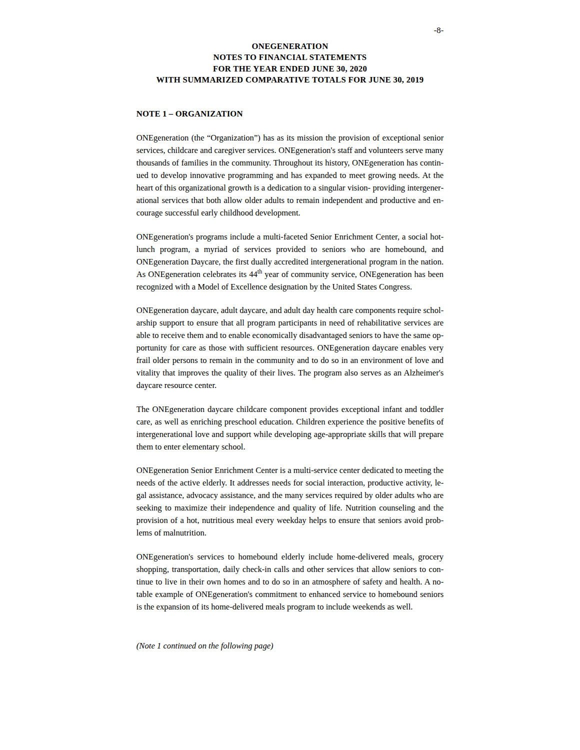-8-
ONEGENERATION
NOTES TO FINANCIAL STATEMENTS
FOR THE YEAR ENDED JUNE 30, 2020
WITH SUMMARIZED COMPARATIVE TOTALS FOR JUNE 30, 2019
NOTE 1 – ORGANIZATION
ONEgeneration (the “Organization”) has as its mission the provision of exceptional senior services, childcare and caregiver services. ONEgeneration's staff and volunteers serve many thousands of families in the community. Throughout its history, ONEgeneration has continued to develop innovative programming and has expanded to meet growing needs. At the heart of this organizational growth is a dedication to a singular vision- providing intergenerational services that both allow older adults to remain independent and productive and encourage successful early childhood development.
ONEgeneration's programs include a multi-faceted Senior Enrichment Center, a social hot-lunch program, a myriad of services provided to seniors who are homebound, and ONEgeneration Daycare, the first dually accredited intergenerational program in the nation. As ONEgeneration celebrates its 44th year of community service, ONEgeneration has been recognized with a Model of Excellence designation by the United States Congress.
ONEgeneration daycare, adult daycare, and adult day health care components require scholarship support to ensure that all program participants in need of rehabilitative services are able to receive them and to enable economically disadvantaged seniors to have the same opportunity for care as those with sufficient resources. ONEgeneration daycare enables very frail older persons to remain in the community and to do so in an environment of love and vitality that improves the quality of their lives. The program also serves as an Alzheimer's daycare resource center.
The ONEgeneration daycare childcare component provides exceptional infant and toddler care, as well as enriching preschool education. Children experience the positive benefits of intergenerational love and support while developing age-appropriate skills that will prepare them to enter elementary school.
ONEgeneration Senior Enrichment Center is a multi-service center dedicated to meeting the needs of the active elderly. It addresses needs for social interaction, productive activity, legal assistance, advocacy assistance, and the many services required by older adults who are seeking to maximize their independence and quality of life. Nutrition counseling and the provision of a hot, nutritious meal every weekday helps to ensure that seniors avoid problems of malnutrition.
ONEgeneration's services to homebound elderly include home-delivered meals, grocery shopping, transportation, daily check-in calls and other services that allow seniors to continue to live in their own homes and to do so in an atmosphere of safety and health. A notable example of ONEgeneration's commitment to enhanced service to homebound seniors is the expansion of its home-delivered meals program to include weekends as well.
(Note 1 continued on the following page)